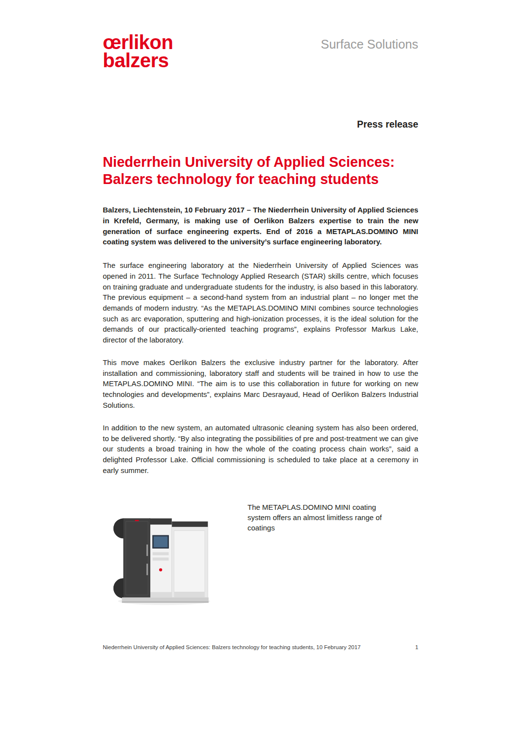œrlikon balzers
Surface Solutions
Press release
Niederrhein University of Applied Sciences:
Balzers technology for teaching students
Balzers, Liechtenstein, 10 February 2017 – The Niederrhein University of Applied Sciences in Krefeld, Germany, is making use of Oerlikon Balzers expertise to train the new generation of surface engineering experts. End of 2016 a METAPLAS.DOMINO MINI coating system was delivered to the university’s surface engineering laboratory.
The surface engineering laboratory at the Niederrhein University of Applied Sciences was opened in 2011. The Surface Technology Applied Research (STAR) skills centre, which focuses on training graduate and undergraduate students for the industry, is also based in this laboratory. The previous equipment – a second-hand system from an industrial plant – no longer met the demands of modern industry. “As the METAPLAS.DOMINO MINI combines source technologies such as arc evaporation, sputtering and high-ionization processes, it is the ideal solution for the demands of our practically-oriented teaching programs”, explains Professor Markus Lake, director of the laboratory.
This move makes Oerlikon Balzers the exclusive industry partner for the laboratory. After installation and commissioning, laboratory staff and students will be trained in how to use the METAPLAS.DOMINO MINI. “The aim is to use this collaboration in future for working on new technologies and developments”, explains Marc Desrayaud, Head of Oerlikon Balzers Industrial Solutions.
In addition to the new system, an automated ultrasonic cleaning system has also been ordered, to be delivered shortly. “By also integrating the possibilities of pre and post-treatment we can give our students a broad training in how the whole of the coating process chain works”, said a delighted Professor Lake. Official commissioning is scheduled to take place at a ceremony in early summer.
The METAPLAS.DOMINO MINI coating system offers an almost limitless range of coatings
Niederrhein University of Applied Sciences: Balzers technology for teaching students, 10 February 2017 1